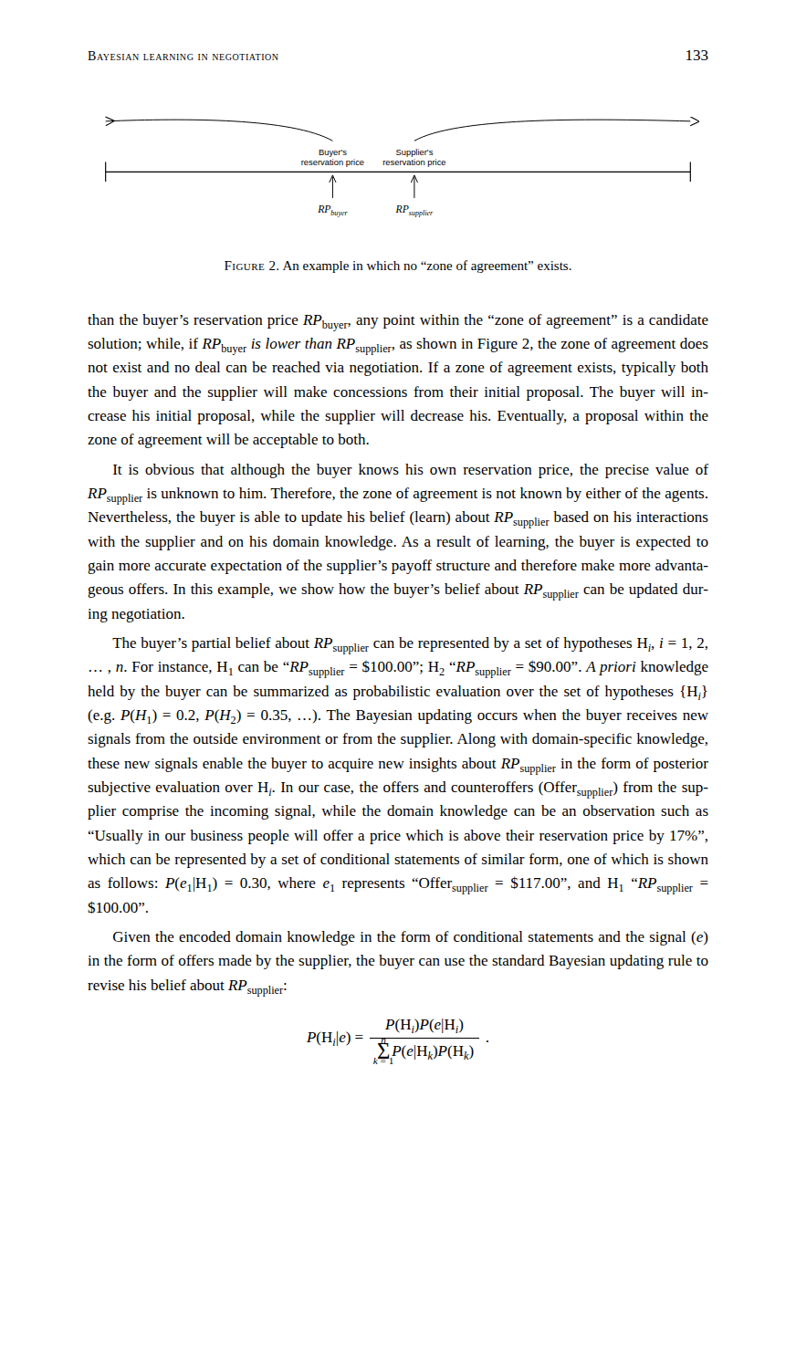Bayesian learning in negotiation 133
Buyer's reservation price Supplier's reservation price RPbuyer RPsupplier
Figure 2. An example in which no “zone of agreement” exists.
than the buyer’s reservation price RPbuyer, any point within the “zone of agreement” is a candidate solution; while, if RPbuyer is lower than RPsupplier, as shown in Figure 2, the zone of agreement does not exist and no deal can be reached via negotiation. If a zone of agreement exists, typically both the buyer and the supplier will make concessions from their initial proposal. The buyer will increase his initial proposal, while the supplier will decrease his. Eventually, a proposal within the zone of agreement will be acceptable to both.
It is obvious that although the buyer knows his own reservation price, the precise value of RPsupplier is unknown to him. Therefore, the zone of agreement is not known by either of the agents. Nevertheless, the buyer is able to update his belief (learn) about RPsupplier based on his interactions with the supplier and on his domain knowledge. As a result of learning, the buyer is expected to gain more accurate expectation of the supplier’s payoff structure and therefore make more advantageous offers. In this example, we show how the buyer’s belief about RPsupplier can be updated during negotiation.
The buyer’s partial belief about RPsupplier can be represented by a set of hypotheses Hi, i = 1, 2, … , n. For instance, H1 can be “RPsupplier = $100.00”; H2 “RPsupplier = $90.00”. A priori knowledge held by the buyer can be summarized as probabilistic evaluation over the set of hypotheses {Hi} (e.g. P(H1) = 0.2, P(H2) = 0.35, …). The Bayesian updating occurs when the buyer receives new signals from the outside environment or from the supplier. Along with domain-specific knowledge, these new signals enable the buyer to acquire new insights about RPsupplier in the form of posterior subjective evaluation over Hi. In our case, the offers and counteroffers (Offersupplier) from the supplier comprise the incoming signal, while the domain knowledge can be an observation such as “Usually in our business people will offer a price which is above their reservation price by 17%”, which can be represented by a set of conditional statements of similar form, one of which is shown as follows: P(e1|H1) = 0.30, where e1 represents “Offersupplier = $117.00”, and H1 “RPsupplier = $100.00”.
Given the encoded domain knowledge in the form of conditional statements and the signal (e) in the form of offers made by the supplier, the buyer can use the standard Bayesian updating rule to revise his belief about RPsupplier:
P(Hi|e) = P(Hi)P(e|Hi) Σnk = 1 P(e|Hk)P(Hk) .